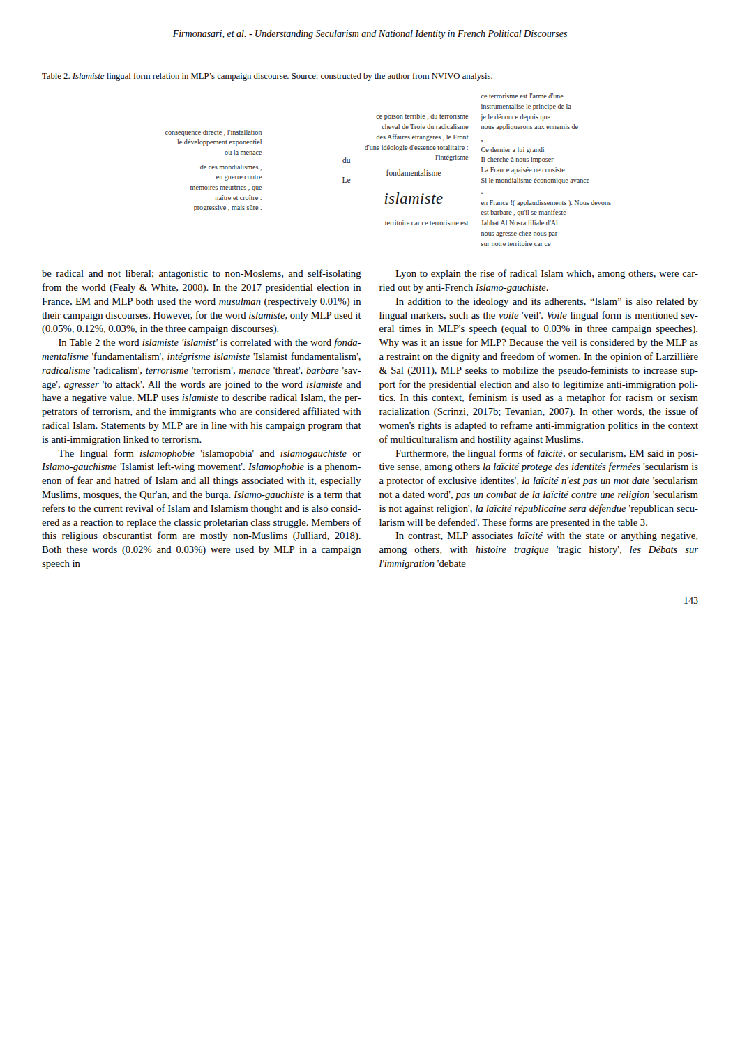Firmonasari, et al. - Understanding Secularism and National Identity in French Political Discourses
Table 2. Islamiste lingual form relation in MLP’s campaign discourse. Source: constructed by the author from NVIVO analysis.
conséquence directe , l'installation
le développement exponentiel
ou la menace
de ces mondialismes ,
en guerre contre
mémoires meurtries , que
naître et croître :
progressive , mais sûre .
du
Le
ce poison terrible , du terrorisme
cheval de Troie du radicalisme
des Affaires étrangères , le Front
d'une idéologie d'essence totalitaire : l'intégrisme
fondamentalisme
islamiste
territoire car ce terrorisme est
ce terrorisme est l'arme d'une
instrumentalise le principe de la
je le dénonce depuis que
nous appliquerons aux ennemis de
,
Ce dernier a lui grandi
Il cherche à nous imposer
La France apaisée ne consiste
Si le mondialisme économique avance
.
en France !( applaudissements ). Nous devons
est barbare , qu'il se manifeste
Jabbat Al Nosra filiale d'Al
nous agresse chez nous par
sur notre territoire car ce
be radical and not liberal; antagonistic to non-Moslems, and self-isolating from the world (Fealy & White, 2008). In the 2017 presidential election in France, EM and MLP both used the word musulman (respectively 0.01%) in their campaign discourses. However, for the word islamiste, only MLP used it (0.05%, 0.12%, 0.03%, in the three campaign discourses).
In Table 2 the word islamiste 'islamist' is correlated with the word fondamentalisme 'fundamentalism', intégrisme islamiste 'Islamist fundamentalism', radicalisme 'radicalism', terrorisme 'terrorism', menace 'threat', barbare 'savage', agresser 'to attack'. All the words are joined to the word islamiste and have a negative value. MLP uses islamiste to describe radical Islam, the perpetrators of terrorism, and the immigrants who are considered affiliated with radical Islam. Statements by MLP are in line with his campaign program that is anti-immigration linked to terrorism.
The lingual form islamophobie 'islamopobia' and islamogauchiste or Islamo-gauchisme 'Islamist left-wing movement'. Islamophobie is a phenomenon of fear and hatred of Islam and all things associated with it, especially Muslims, mosques, the Qur'an, and the burqa. Islamo-gauchiste is a term that refers to the current revival of Islam and Islamism thought and is also considered as a reaction to replace the classic proletarian class struggle. Members of this religious obscurantist form are mostly non-Muslims (Julliard, 2018). Both these words (0.02% and 0.03%) were used by MLP in a campaign speech in
Lyon to explain the rise of radical Islam which, among others, were carried out by anti-French Islamo-gauchiste.
In addition to the ideology and its adherents, “Islam” is also related by lingual markers, such as the voile 'veil'. Voile lingual form is mentioned several times in MLP's speech (equal to 0.03% in three campaign speeches). Why was it an issue for MLP? Because the veil is considered by the MLP as a restraint on the dignity and freedom of women. In the opinion of Larzillière & Sal (2011), MLP seeks to mobilize the pseudo-feminists to increase support for the presidential election and also to legitimize anti-immigration politics. In this context, feminism is used as a metaphor for racism or sexism racialization (Scrinzi, 2017b; Tevanian, 2007). In other words, the issue of women's rights is adapted to reframe anti-immigration politics in the context of multiculturalism and hostility against Muslims.
Furthermore, the lingual forms of laïcité, or secularism, EM said in positive sense, among others la laïcité protege des identités fermées 'secularism is a protector of exclusive identites', la laïcité n'est pas un mot date 'secularism not a dated word', pas un combat de la laïcité contre une religion 'secularism is not against religion', la laïcité républicaine sera défendue 'republican secularism will be defended'. These forms are presented in the table 3.
In contrast, MLP associates laïcité with the state or anything negative, among others, with histoire tragique 'tragic history', les Débats sur l'immigration 'debate
143